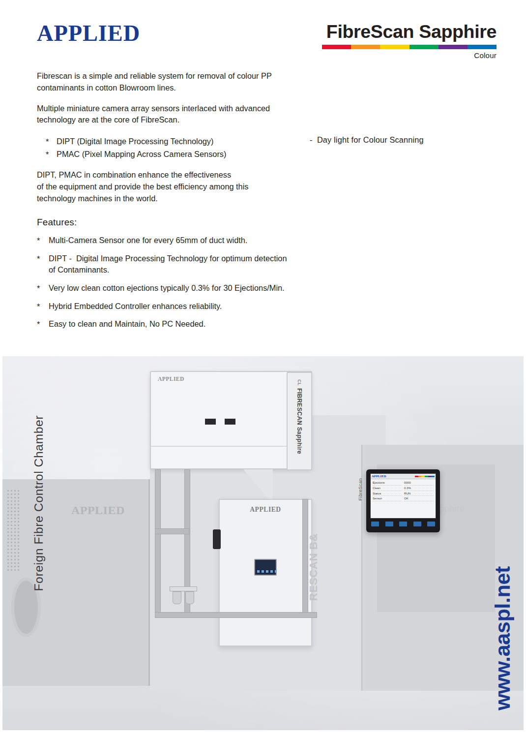APPLIED
FibreScan Sapphire
Colour
Fibrescan is a simple and reliable system for removal of colour PP contaminants in cotton Blowroom lines.
Multiple miniature camera array sensors interlaced with advanced technology are at the core of FibreScan.
DIPT (Digital Image Processing Technology)
PMAC (Pixel Mapping Across Camera Sensors)
DIPT, PMAC in combination enhance the effectiveness
of the equipment and provide the best efficiency among this
technology machines in the world.
Features:
Multi-Camera Sensor one for every 65mm of duct width.
DIPT - Digital Image Processing Technology for optimum detection of Contaminants.
Very low clean cotton ejections typically 0.3% for 30 Ejections/Min.
Hybrid Embedded Controller enhances reliability.
Easy to clean and Maintain, No PC Needed.
- Day light for Colour Scanning
APPLIED
FibreScan Sapphire
Foreign Fibre Control Chamber
APPLIED
FIBRESCAN Sapphire
CL
APPLIED
RESCAN B&
FibreScan
APPLIED
Ejections
0000
Clean
0.3%
Status
RUN
Sensor
OK
www.aaspl.net